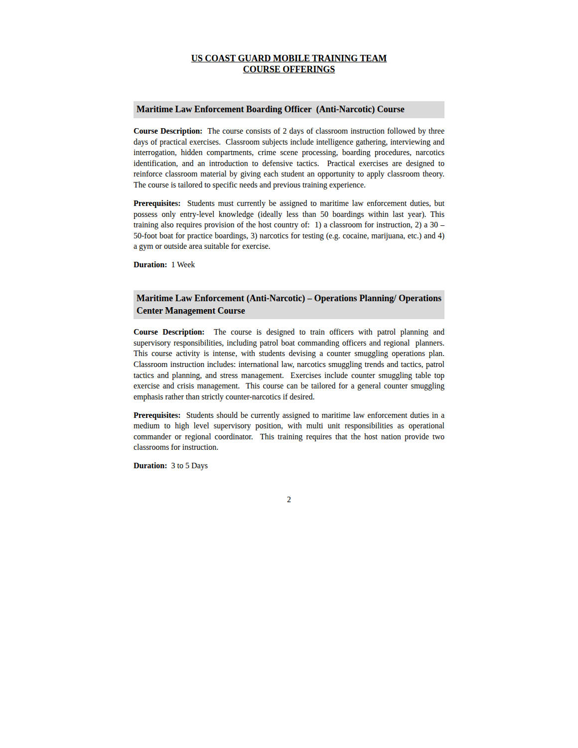US COAST GUARD MOBILE TRAINING TEAM COURSE OFFERINGS
Maritime Law Enforcement Boarding Officer (Anti-Narcotic) Course
Course Description: The course consists of 2 days of classroom instruction followed by three days of practical exercises. Classroom subjects include intelligence gathering, interviewing and interrogation, hidden compartments, crime scene processing, boarding procedures, narcotics identification, and an introduction to defensive tactics. Practical exercises are designed to reinforce classroom material by giving each student an opportunity to apply classroom theory. The course is tailored to specific needs and previous training experience.
Prerequisites: Students must currently be assigned to maritime law enforcement duties, but possess only entry-level knowledge (ideally less than 50 boardings within last year). This training also requires provision of the host country of: 1) a classroom for instruction, 2) a 30 – 50-foot boat for practice boardings, 3) narcotics for testing (e.g. cocaine, marijuana, etc.) and 4) a gym or outside area suitable for exercise.
Duration: 1 Week
Maritime Law Enforcement (Anti-Narcotic) – Operations Planning/ Operations Center Management Course
Course Description: The course is designed to train officers with patrol planning and supervisory responsibilities, including patrol boat commanding officers and regional planners. This course activity is intense, with students devising a counter smuggling operations plan. Classroom instruction includes: international law, narcotics smuggling trends and tactics, patrol tactics and planning, and stress management. Exercises include counter smuggling table top exercise and crisis management. This course can be tailored for a general counter smuggling emphasis rather than strictly counter-narcotics if desired.
Prerequisites: Students should be currently assigned to maritime law enforcement duties in a medium to high level supervisory position, with multi unit responsibilities as operational commander or regional coordinator. This training requires that the host nation provide two classrooms for instruction.
Duration: 3 to 5 Days
2